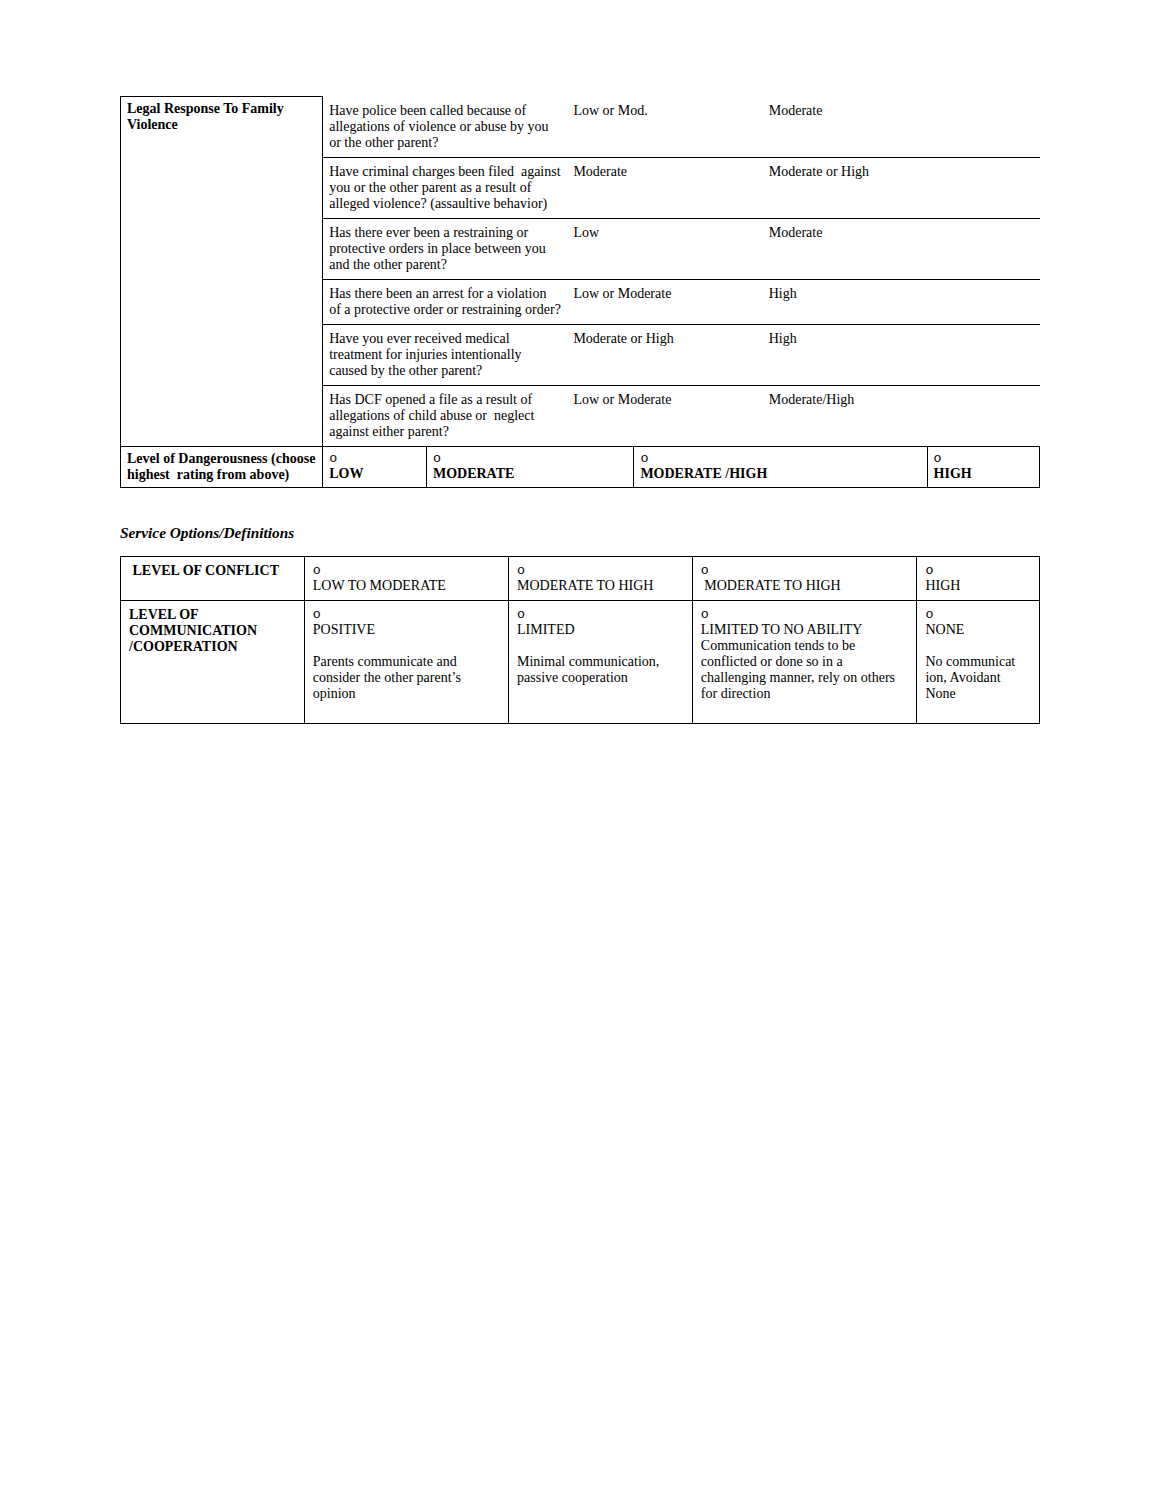| Legal Response To Family Violence | / Have police been called because of allegations of violence or abuse by you or the other parent? / Low or Mod. / Moderate / / / Have criminal charges been filed against you or the other parent as a result of alleged violence? (assaultive behavior) / Moderate / Moderate or High / / / Has there ever been a restraining or protective orders in place between you and the other parent? / Low / Moderate / / / Has there been an arrest for a violation of a protective order or restraining order? / Low or Moderate / High / / / Have you ever received medical treatment for injuries intentionally caused by the other parent? / Moderate or High / High / / / Has DCF opened a file as a result of allegations of child abuse or neglect against either parent? / Low or Moderate / Moderate/High / / |
| Level of Dangerousness (choose highest rating from above) | o LOW | o MODERATE | o MODERATE /HIGH | o HIGH |
Service Options/Definitions
| LEVEL OF CONFLICT | o LOW TO MODERATE | o MODERATE TO HIGH | o MODERATE TO HIGH | o HIGH |
| LEVEL OF COMMUNICATION /COOPERATION | o POSITIVE Parents communicate and consider the other parent’s opinion | o LIMITED Minimal communication, passive cooperation | o LIMITED TO NO ABILITY Communication tends to be conflicted or done so in a challenging manner, rely on others for direction | o NONE No communicat ion, Avoidant None |